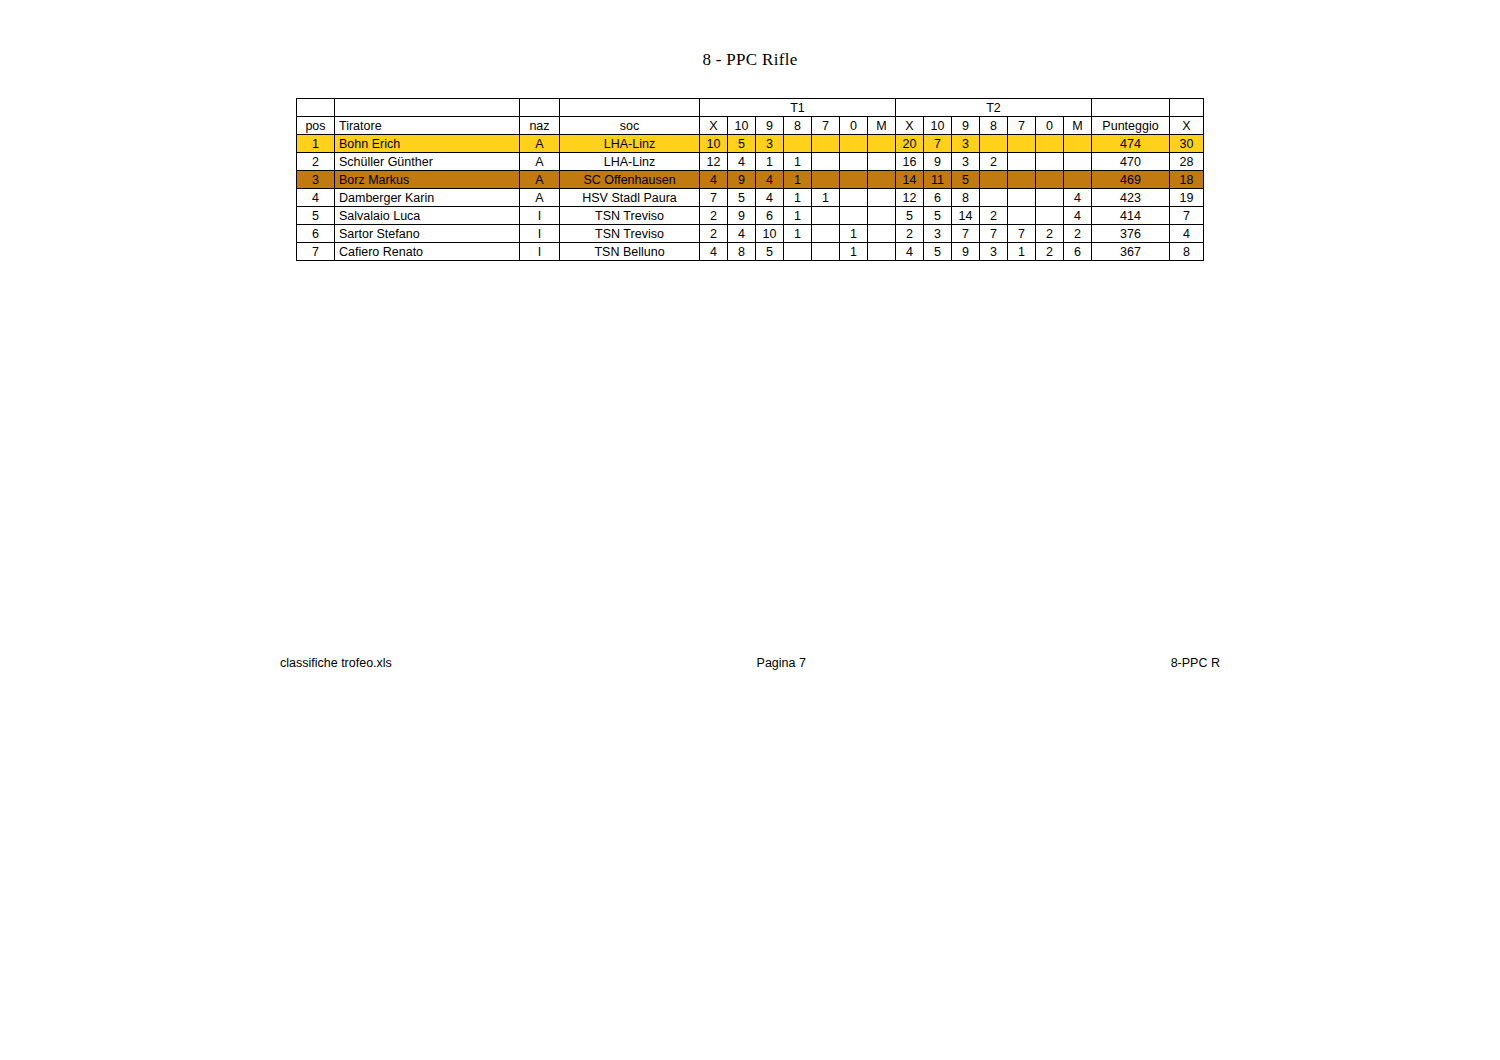8 - PPC Rifle
| | | | | T1 | T2 | | |
| pos | Tiratore | naz | soc | X | 10 | 9 | 8 | 7 | 0 | M | X | 10 | 9 | 8 | 7 | 0 | M | Punteggio | X |
| 1 | Bohn Erich | A | LHA-Linz | 10 | 5 | 3 | | | | | 20 | 7 | 3 | | | | | 474 | 30 |
| 2 | Schüller Günther | A | LHA-Linz | 12 | 4 | 1 | 1 | | | | 16 | 9 | 3 | 2 | | | | 470 | 28 |
| 3 | Borz Markus | A | SC Offenhausen | 4 | 9 | 4 | 1 | | | | 14 | 11 | 5 | | | | | 469 | 18 |
| 4 | Damberger Karin | A | HSV Stadl Paura | 7 | 5 | 4 | 1 | 1 | | | 12 | 6 | 8 | | | | 4 | 423 | 19 |
| 5 | Salvalaio Luca | I | TSN Treviso | 2 | 9 | 6 | 1 | | | | 5 | 5 | 14 | 2 | | | 4 | 414 | 7 |
| 6 | Sartor Stefano | I | TSN Treviso | 2 | 4 | 10 | 1 | | 1 | | 2 | 3 | 7 | 7 | 7 | 2 | 2 | 376 | 4 |
| 7 | Cafiero Renato | I | TSN Belluno | 4 | 8 | 5 | | | 1 | | 4 | 5 | 9 | 3 | 1 | 2 | 6 | 367 | 8 |
classifiche trofeo.xls
Pagina 7
8-PPC R